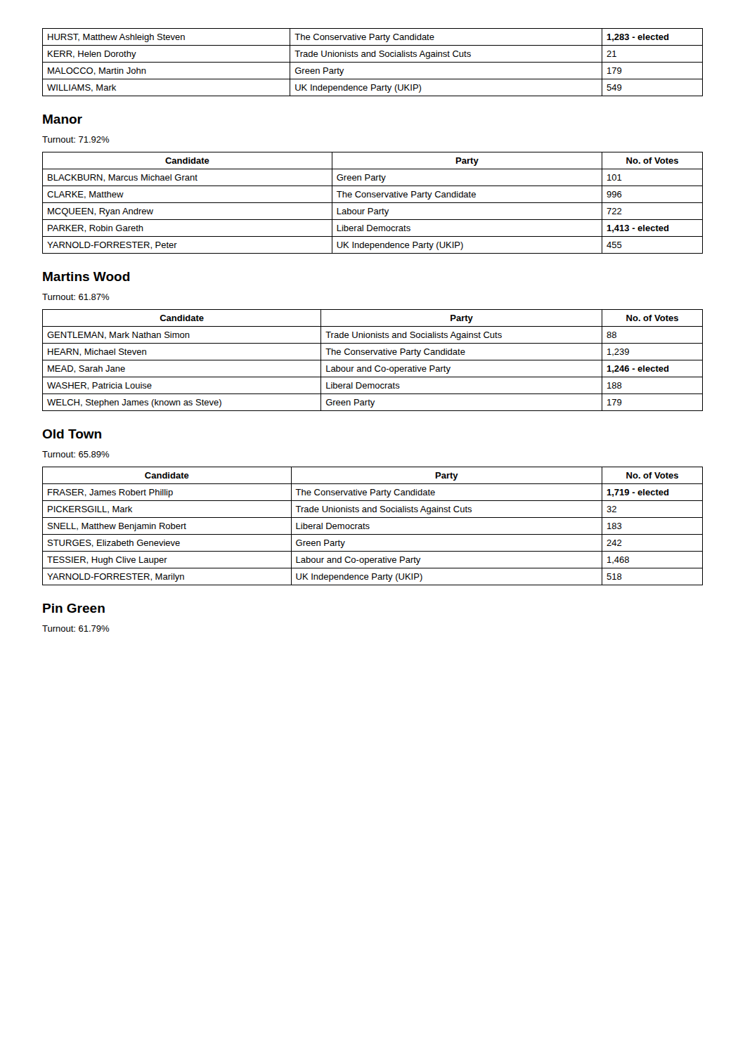| HURST, Matthew Ashleigh Steven | The Conservative Party Candidate | 1,283 - elected |
| KERR, Helen Dorothy | Trade Unionists and Socialists Against Cuts | 21 |
| MALOCCO, Martin John | Green Party | 179 |
| WILLIAMS, Mark | UK Independence Party (UKIP) | 549 |
Manor
Turnout: 71.92%
| Candidate | Party | No. of Votes |
| --- | --- | --- |
| BLACKBURN, Marcus Michael Grant | Green Party | 101 |
| CLARKE, Matthew | The Conservative Party Candidate | 996 |
| MCQUEEN, Ryan Andrew | Labour Party | 722 |
| PARKER, Robin Gareth | Liberal Democrats | 1,413 - elected |
| YARNOLD-FORRESTER, Peter | UK Independence Party (UKIP) | 455 |
Martins Wood
Turnout: 61.87%
| Candidate | Party | No. of Votes |
| --- | --- | --- |
| GENTLEMAN, Mark Nathan Simon | Trade Unionists and Socialists Against Cuts | 88 |
| HEARN, Michael Steven | The Conservative Party Candidate | 1,239 |
| MEAD, Sarah Jane | Labour and Co-operative Party | 1,246 - elected |
| WASHER, Patricia Louise | Liberal Democrats | 188 |
| WELCH, Stephen James (known as Steve) | Green Party | 179 |
Old Town
Turnout: 65.89%
| Candidate | Party | No. of Votes |
| --- | --- | --- |
| FRASER, James Robert Phillip | The Conservative Party Candidate | 1,719 - elected |
| PICKERSGILL, Mark | Trade Unionists and Socialists Against Cuts | 32 |
| SNELL, Matthew Benjamin Robert | Liberal Democrats | 183 |
| STURGES, Elizabeth Genevieve | Green Party | 242 |
| TESSIER, Hugh Clive Lauper | Labour and Co-operative Party | 1,468 |
| YARNOLD-FORRESTER, Marilyn | UK Independence Party (UKIP) | 518 |
Pin Green
Turnout: 61.79%